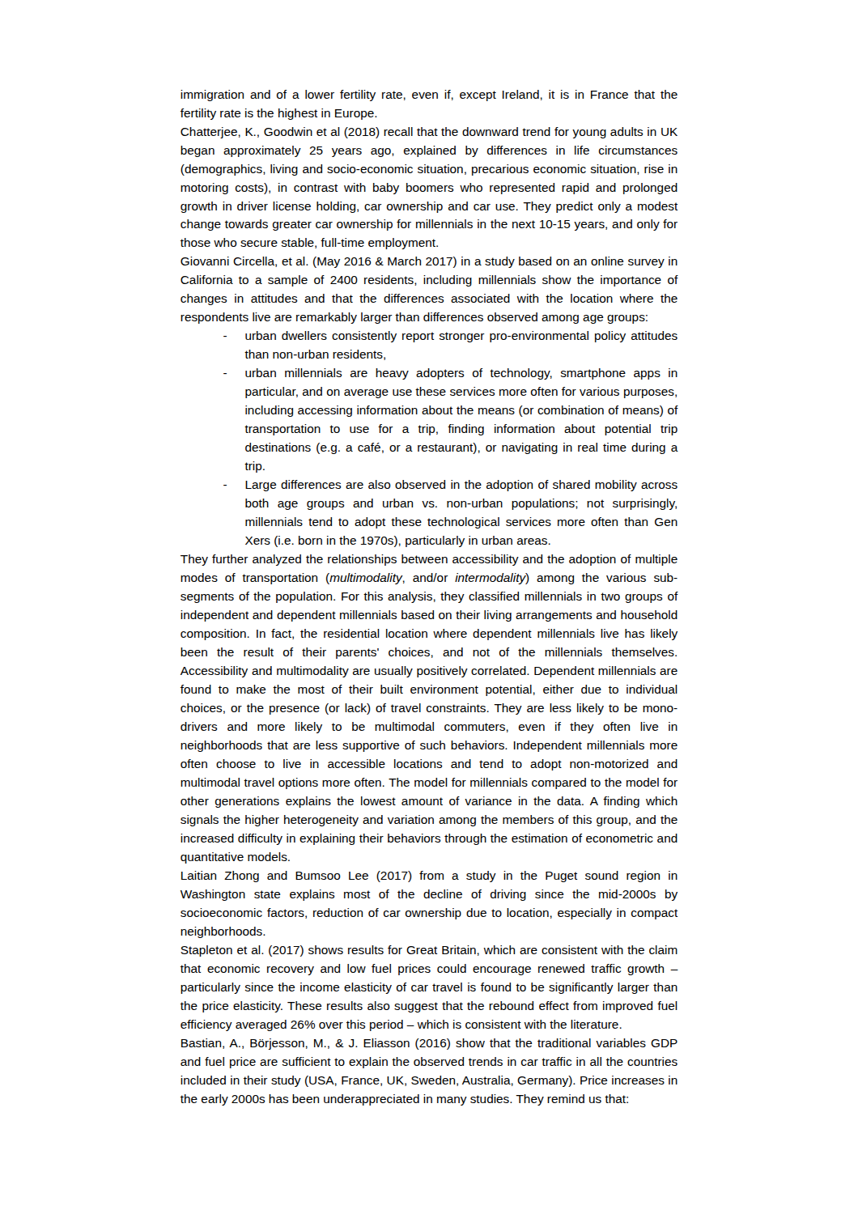immigration and of a lower fertility rate, even if, except Ireland, it is in France that the fertility rate is the highest in Europe.
Chatterjee, K., Goodwin et al (2018) recall that the downward trend for young adults in UK began approximately 25 years ago, explained by differences in life circumstances (demographics, living and socio-economic situation, precarious economic situation, rise in motoring costs), in contrast with baby boomers who represented rapid and prolonged growth in driver license holding, car ownership and car use. They predict only a modest change towards greater car ownership for millennials in the next 10-15 years, and only for those who secure stable, full-time employment.
Giovanni Circella, et al. (May 2016 & March 2017) in a study based on an online survey in California to a sample of 2400 residents, including millennials show the importance of changes in attitudes and that the differences associated with the location where the respondents live are remarkably larger than differences observed among age groups:
urban dwellers consistently report stronger pro-environmental policy attitudes than non-urban residents,
urban millennials are heavy adopters of technology, smartphone apps in particular, and on average use these services more often for various purposes, including accessing information about the means (or combination of means) of transportation to use for a trip, finding information about potential trip destinations (e.g. a café, or a restaurant), or navigating in real time during a trip.
Large differences are also observed in the adoption of shared mobility across both age groups and urban vs. non-urban populations; not surprisingly, millennials tend to adopt these technological services more often than Gen Xers (i.e. born in the 1970s), particularly in urban areas.
They further analyzed the relationships between accessibility and the adoption of multiple modes of transportation (multimodality, and/or intermodality) among the various sub-segments of the population. For this analysis, they classified millennials in two groups of independent and dependent millennials based on their living arrangements and household composition. In fact, the residential location where dependent millennials live has likely been the result of their parents' choices, and not of the millennials themselves. Accessibility and multimodality are usually positively correlated. Dependent millennials are found to make the most of their built environment potential, either due to individual choices, or the presence (or lack) of travel constraints. They are less likely to be mono-drivers and more likely to be multimodal commuters, even if they often live in neighborhoods that are less supportive of such behaviors. Independent millennials more often choose to live in accessible locations and tend to adopt non-motorized and multimodal travel options more often. The model for millennials compared to the model for other generations explains the lowest amount of variance in the data. A finding which signals the higher heterogeneity and variation among the members of this group, and the increased difficulty in explaining their behaviors through the estimation of econometric and quantitative models.
Laitian Zhong and Bumsoo Lee (2017) from a study in the Puget sound region in Washington state explains most of the decline of driving since the mid-2000s by socioeconomic factors, reduction of car ownership due to location, especially in compact neighborhoods.
Stapleton et al. (2017) shows results for Great Britain, which are consistent with the claim that economic recovery and low fuel prices could encourage renewed traffic growth – particularly since the income elasticity of car travel is found to be significantly larger than the price elasticity. These results also suggest that the rebound effect from improved fuel efficiency averaged 26% over this period – which is consistent with the literature.
Bastian, A., Börjesson, M., & J. Eliasson (2016) show that the traditional variables GDP and fuel price are sufficient to explain the observed trends in car traffic in all the countries included in their study (USA, France, UK, Sweden, Australia, Germany). Price increases in the early 2000s has been underappreciated in many studies. They remind us that: